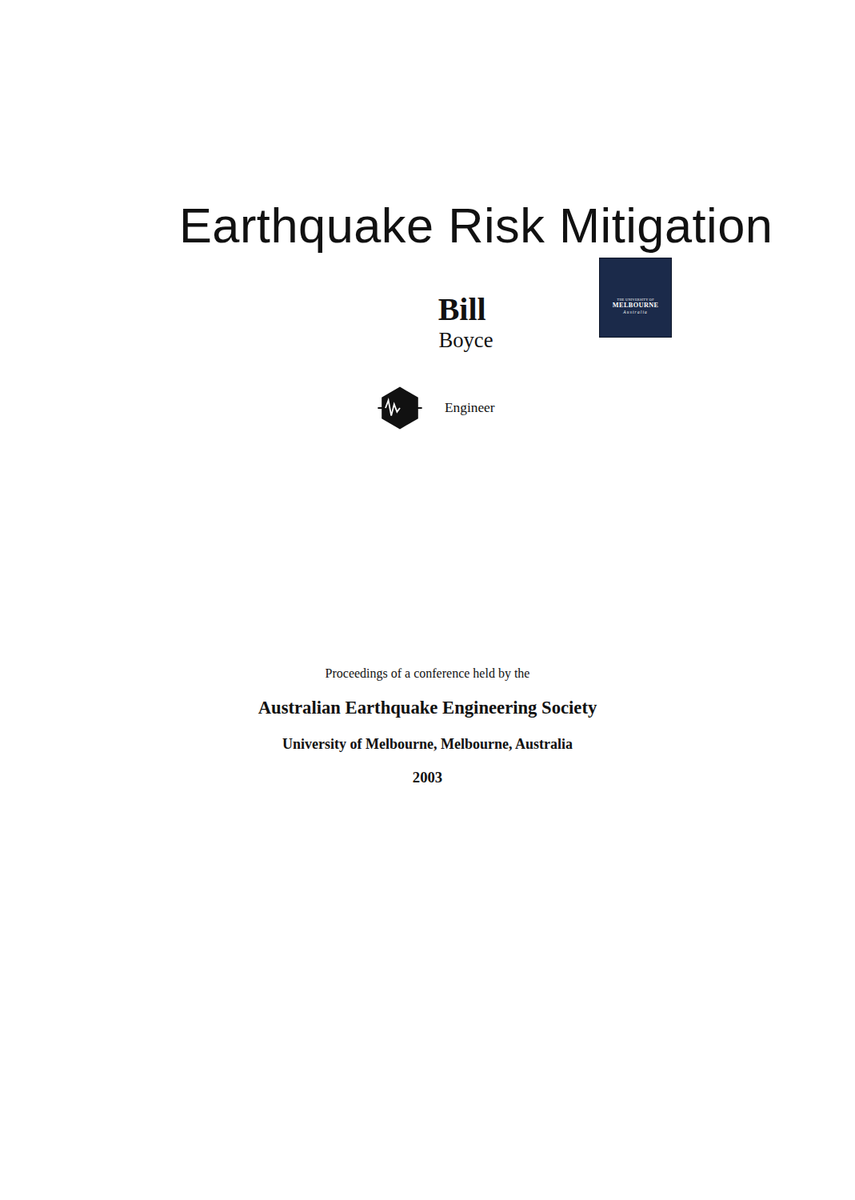Earthquake Risk Mitigation
The University of
Melbourne
Australia
Bill
Boyce
Engineer
Proceedings of a conference held by the
Australian Earthquake Engineering Society
University of Melbourne, Melbourne, Australia
2003